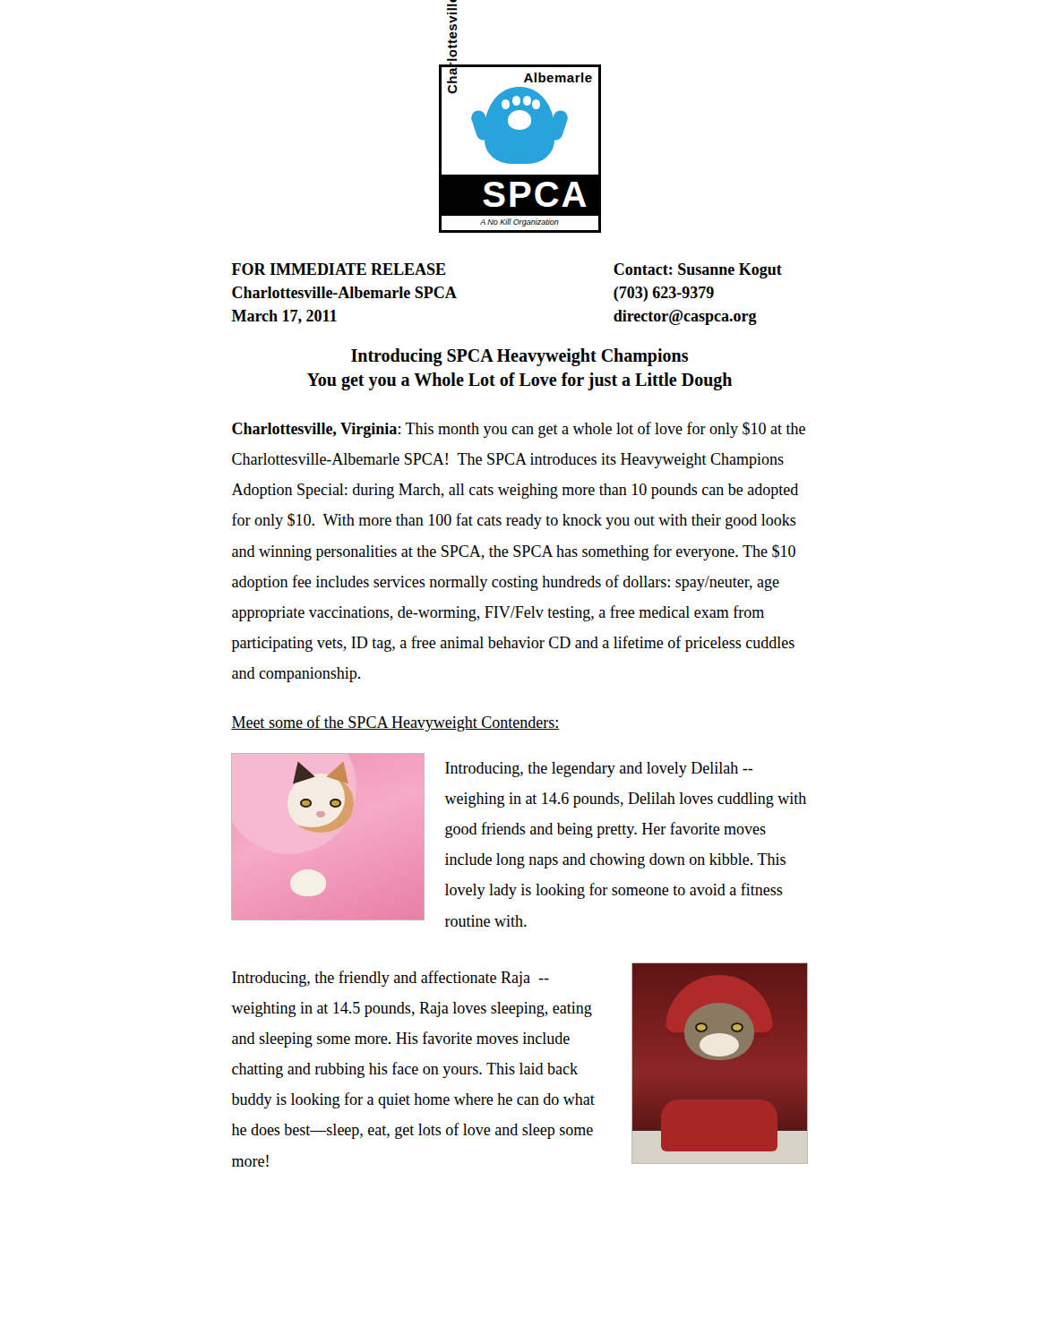Albemarle Charlottesville
SPCA
A No Kill Organization
| FOR IMMEDIATE RELEASE Charlottesville-Albemarle SPCA March 17, 2011 | Contact: Susanne Kogut (703) 623-9379 director@caspca.org |
Introducing SPCA Heavyweight Champions You get you a Whole Lot of Love for just a Little Dough
Charlottesville, Virginia: This month you can get a whole lot of love for only $10 at the Charlottesville-Albemarle SPCA! The SPCA introduces its Heavyweight Champions Adoption Special: during March, all cats weighing more than 10 pounds can be adopted for only $10. With more than 100 fat cats ready to knock you out with their good looks and winning personalities at the SPCA, the SPCA has something for everyone. The $10 adoption fee includes services normally costing hundreds of dollars: spay/neuter, age appropriate vaccinations, de-worming, FIV/Felv testing, a free medical exam from participating vets, ID tag, a free animal behavior CD and a lifetime of priceless cuddles and companionship.
Meet some of the SPCA Heavyweight Contenders:
Introducing, the legendary and lovely Delilah -- weighing in at 14.6 pounds, Delilah loves cuddling with good friends and being pretty. Her favorite moves include long naps and chowing down on kibble. This lovely lady is looking for someone to avoid a fitness routine with.
Introducing, the friendly and affectionate Raja -- weighting in at 14.5 pounds, Raja loves sleeping, eating and sleeping some more. His favorite moves include chatting and rubbing his face on yours. This laid back buddy is looking for a quiet home where he can do what he does best—sleep, eat, get lots of love and sleep some more!